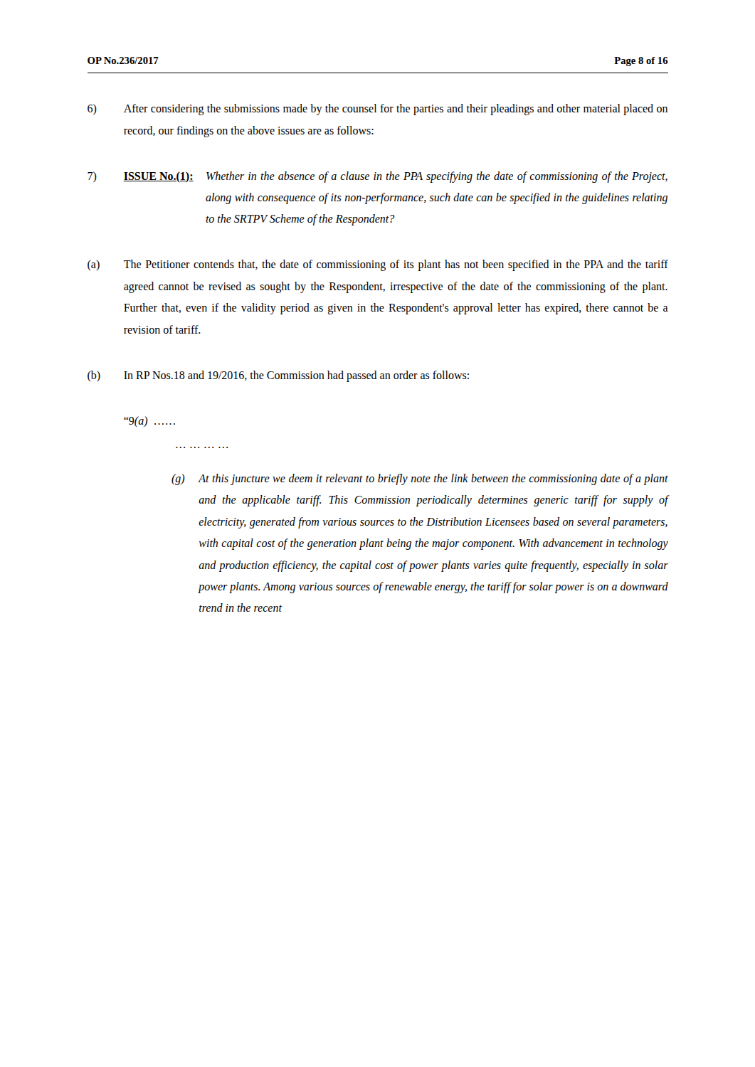OP No.236/2017 Page 8 of 16
6)
After considering the submissions made by the counsel for the parties and their pleadings and other material placed on record, our findings on the above issues are as follows:
7)
ISSUE No.(1):
Whether in the absence of a clause in the PPA specifying the date of commissioning of the Project, along with consequence of its non-performance, such date can be specified in the guidelines relating to the SRTPV Scheme of the Respondent?
(a)
The Petitioner contends that, the date of commissioning of its plant has not been specified in the PPA and the tariff agreed cannot be revised as sought by the Respondent, irrespective of the date of the commissioning of the plant. Further that, even if the validity period as given in the Respondent's approval letter has expired, there cannot be a revision of tariff.
(b)
In RP Nos.18 and 19/2016, the Commission had passed an order as follows:
“9(a) ……
…………
(g)
At this juncture we deem it relevant to briefly note the link between the commissioning date of a plant and the applicable tariff. This Commission periodically determines generic tariff for supply of electricity, generated from various sources to the Distribution Licensees based on several parameters, with capital cost of the generation plant being the major component. With advancement in technology and production efficiency, the capital cost of power plants varies quite frequently, especially in solar power plants. Among various sources of renewable energy, the tariff for solar power is on a downward trend in the recent